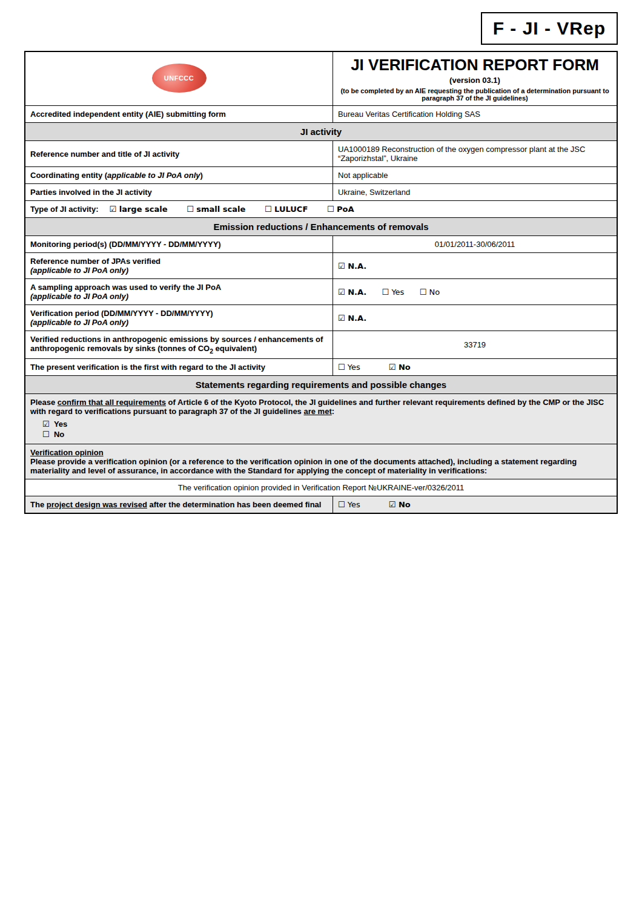F - JI - VRep
| | JI VERIFICATION REPORT FORM (version 03.1) (to be completed by an AIE requesting the publication of a determination pursuant to paragraph 37 of the JI guidelines) |
| Accredited independent entity (AIE) submitting form | Bureau Veritas Certification Holding SAS |
| JI activity |
| Reference number and title of JI activity | UA1000189 Reconstruction of the oxygen compressor plant at the JSC “Zaporizhstal”, Ukraine |
| Coordinating entity ( applicable to JI PoA only ) | Not applicable |
| Parties involved in the JI activity | Ukraine, Switzerland |
| Type of JI activity: ☑ large scale ☐ small scale ☐ LULUCF ☐ PoA |
| Emission reductions / Enhancements of removals |
| Monitoring period(s) (DD/MM/YYYY - DD/MM/YYYY) | 01/01/2011-30/06/2011 |
| Reference number of JPAs verified (applicable to JI PoA only) | ☑ N.A. |
| A sampling approach was used to verify the JI PoA (applicable to JI PoA only) | ☑ N.A. ☐ Yes ☐ No |
| Verification period (DD/MM/YYYY - DD/MM/YYYY) (applicable to JI PoA only) | ☑ N.A. |
| Verified reductions in anthropogenic emissions by sources / enhancements of anthropogenic removals by sinks (tonnes of CO 2 equivalent) | 33719 |
| The present verification is the first with regard to the JI activity | ☐ Yes ☑ No |
| Statements regarding requirements and possible changes |
| Please confirm that all requirements of Article 6 of the Kyoto Protocol, the JI guidelines and further relevant requirements defined by the CMP or the JISC with regard to verifications pursuant to paragraph 37 of the JI guidelines are met : ☑ Yes ☐ No |
| Verification opinion Please provide a verification opinion (or a reference to the verification opinion in one of the documents attached), including a statement regarding materiality and level of assurance, in accordance with the Standard for applying the concept of materiality in verifications: |
| The verification opinion provided in Verification Report №UKRAINE-ver/0326/2011 |
| The project design was revised after the determination has been deemed final | ☐ Yes ☑ No |